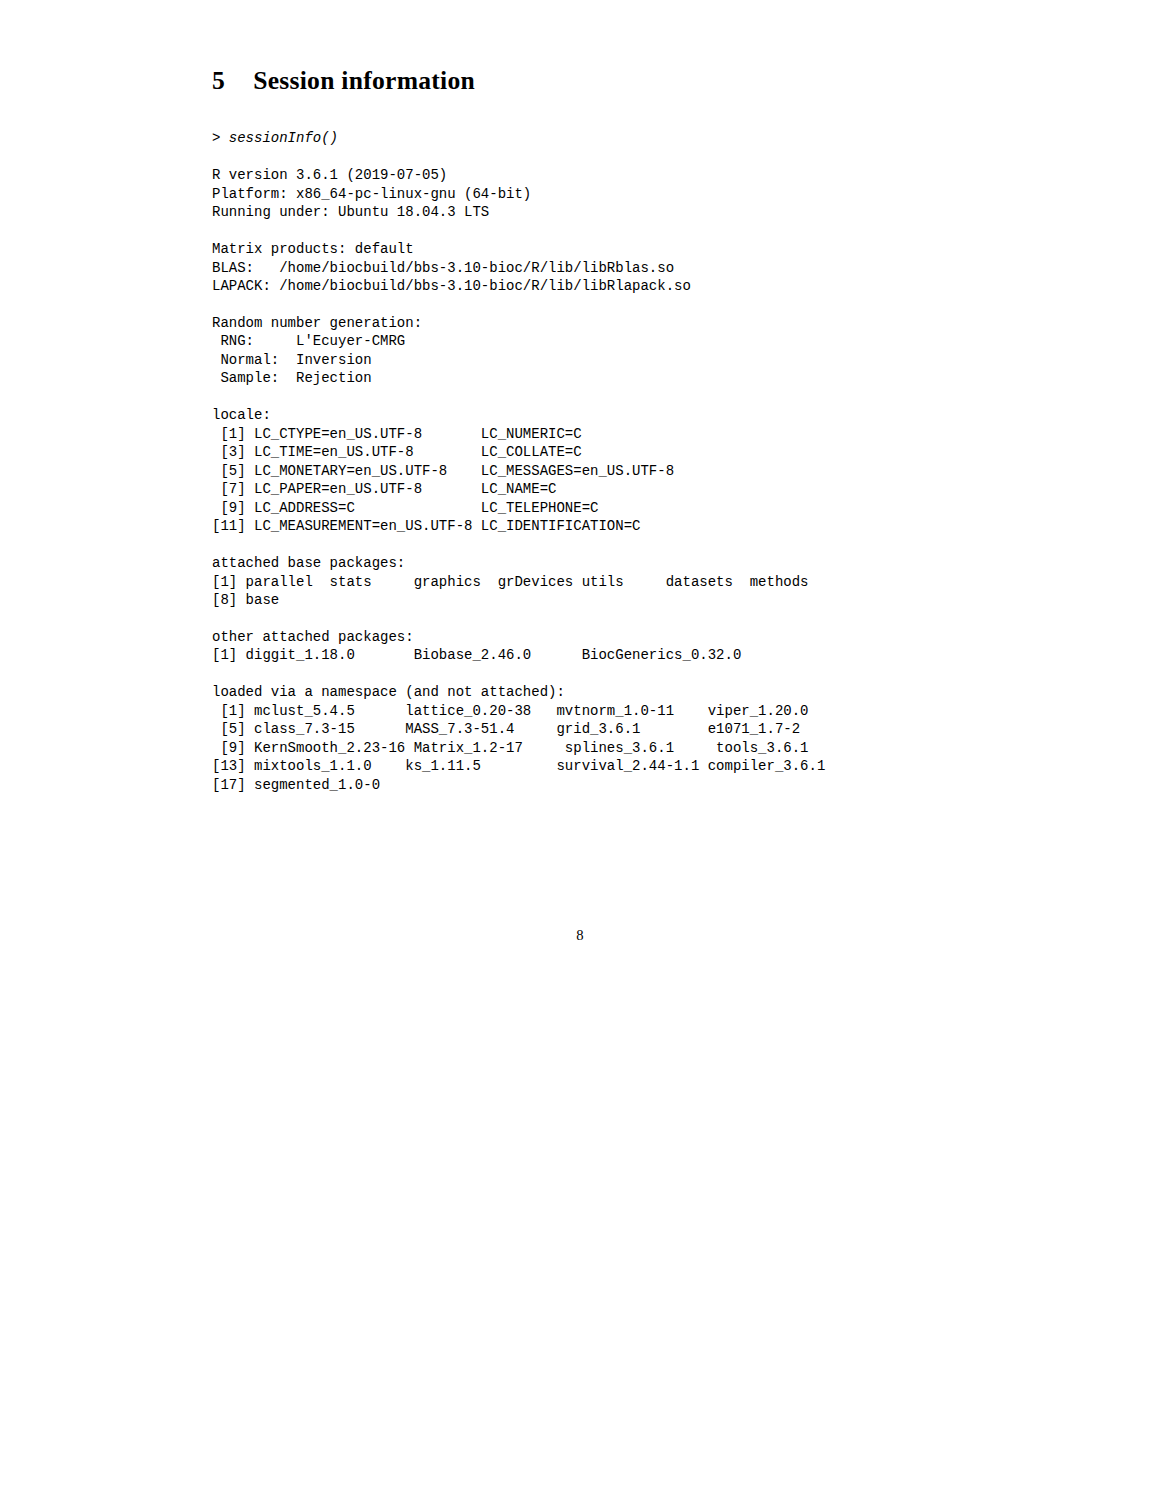5 Session information
> sessionInfo()

R version 3.6.1 (2019-07-05)
Platform: x86_64-pc-linux-gnu (64-bit)
Running under: Ubuntu 18.04.3 LTS

Matrix products: default
BLAS:   /home/biocbuild/bbs-3.10-bioc/R/lib/libRblas.so
LAPACK: /home/biocbuild/bbs-3.10-bioc/R/lib/libRlapack.so

Random number generation:
 RNG:     L'Ecuyer-CMRG
 Normal:  Inversion
 Sample:  Rejection

locale:
 [1] LC_CTYPE=en_US.UTF-8       LC_NUMERIC=C
 [3] LC_TIME=en_US.UTF-8        LC_COLLATE=C
 [5] LC_MONETARY=en_US.UTF-8    LC_MESSAGES=en_US.UTF-8
 [7] LC_PAPER=en_US.UTF-8       LC_NAME=C
 [9] LC_ADDRESS=C               LC_TELEPHONE=C
[11] LC_MEASUREMENT=en_US.UTF-8 LC_IDENTIFICATION=C

attached base packages:
[1] parallel  stats     graphics  grDevices utils     datasets  methods
[8] base

other attached packages:
[1] diggit_1.18.0       Biobase_2.46.0      BiocGenerics_0.32.0

loaded via a namespace (and not attached):
 [1] mclust_5.4.5      lattice_0.20-38   mvtnorm_1.0-11    viper_1.20.0
 [5] class_7.3-15      MASS_7.3-51.4     grid_3.6.1        e1071_1.7-2
 [9] KernSmooth_2.23-16 Matrix_1.2-17     splines_3.6.1     tools_3.6.1
[13] mixtools_1.1.0    ks_1.11.5         survival_2.44-1.1 compiler_3.6.1
[17] segmented_1.0-0
8